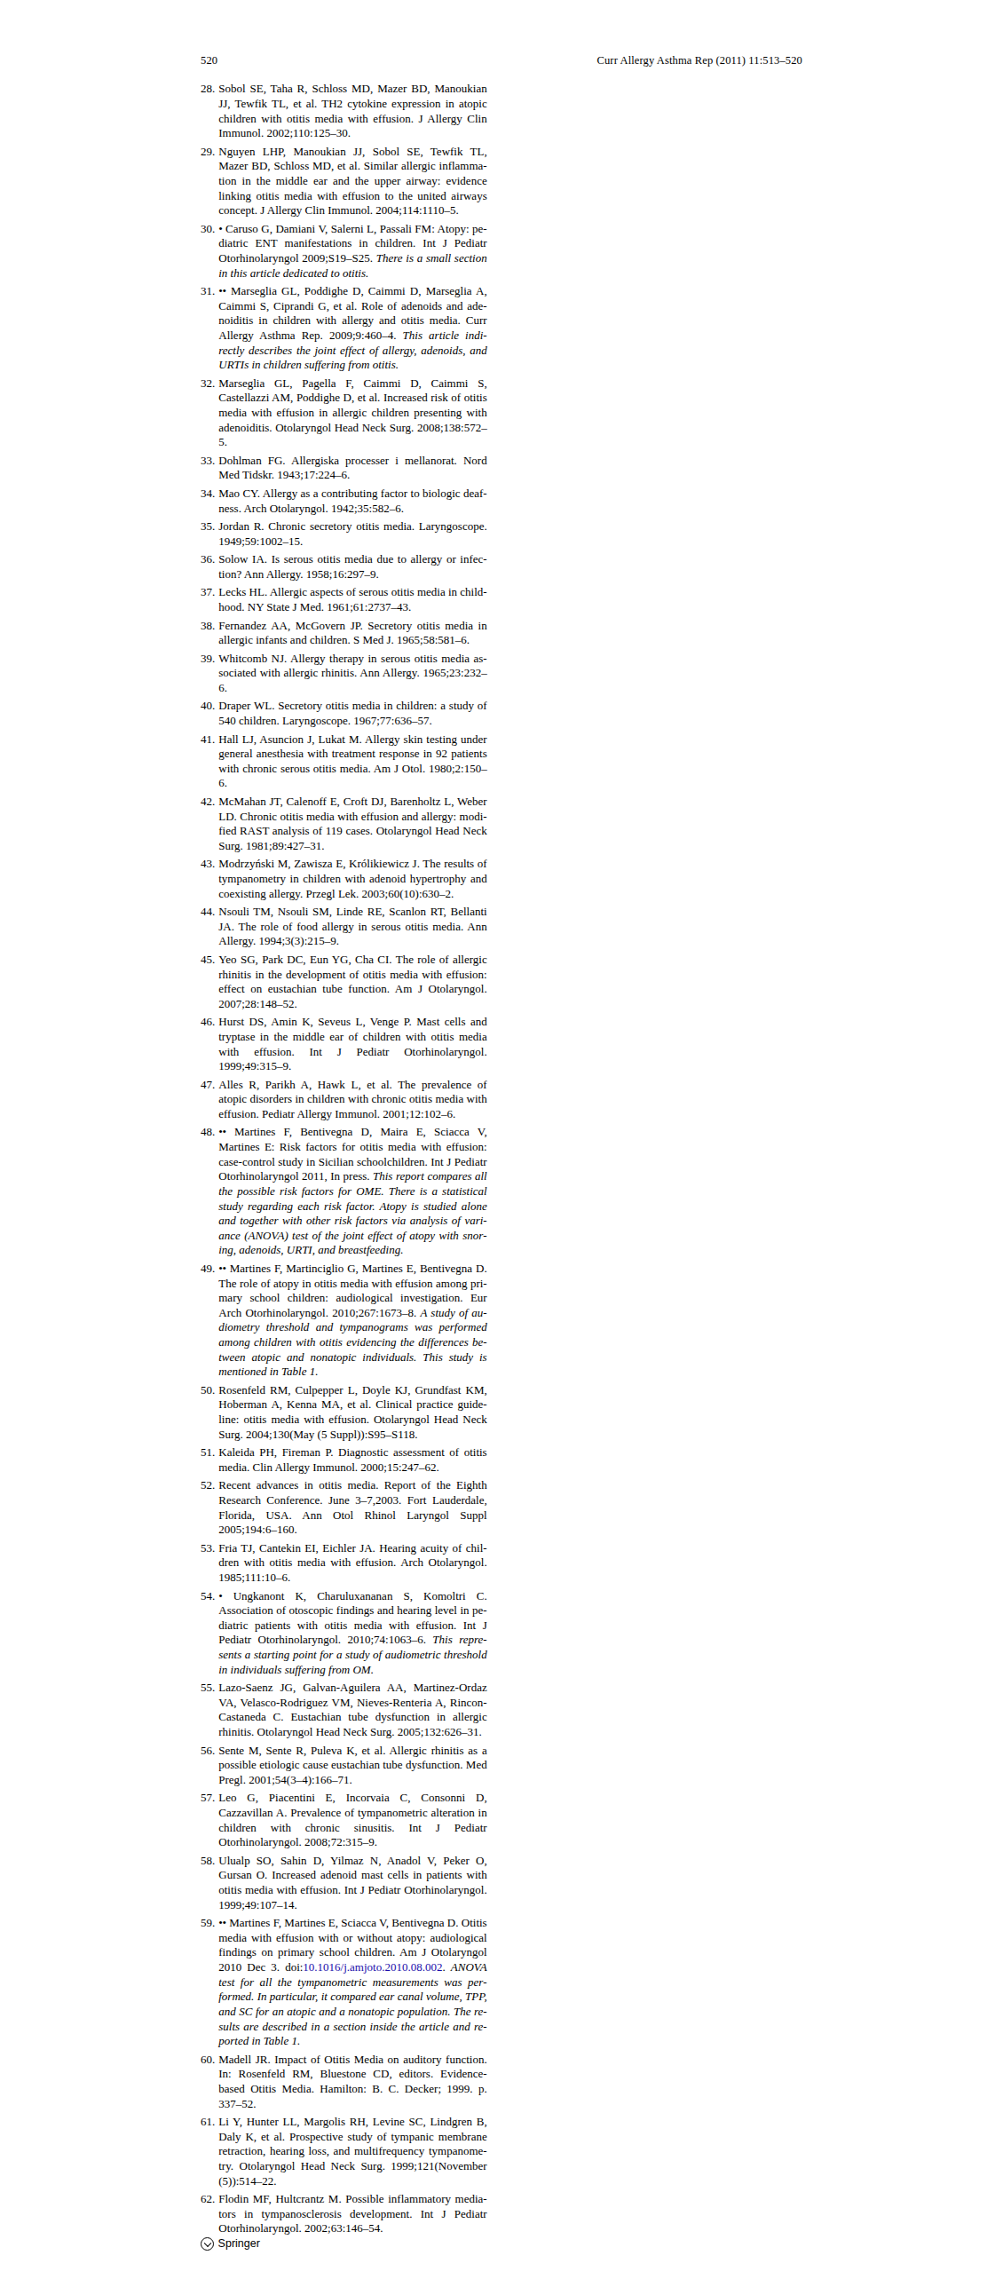520 Curr Allergy Asthma Rep (2011) 11:513–520
28. Sobol SE, Taha R, Schloss MD, Mazer BD, Manoukian JJ, Tewfik TL, et al. TH2 cytokine expression in atopic children with otitis media with effusion. J Allergy Clin Immunol. 2002;110:125–30.
29. Nguyen LHP, Manoukian JJ, Sobol SE, Tewfik TL, Mazer BD, Schloss MD, et al. Similar allergic inflammation in the middle ear and the upper airway: evidence linking otitis media with effusion to the united airways concept. J Allergy Clin Immunol. 2004;114:1110–5.
30.• Caruso G, Damiani V, Salerni L, Passali FM: Atopy: pediatric ENT manifestations in children. Int J Pediatr Otorhinolaryngol 2009;S19–S25. There is a small section in this article dedicated to otitis.
31.•• Marseglia GL, Poddighe D, Caimmi D, Marseglia A, Caimmi S, Ciprandi G, et al. Role of adenoids and adenoiditis in children with allergy and otitis media. Curr Allergy Asthma Rep. 2009;9:460–4. This article indirectly describes the joint effect of allergy, adenoids, and URTIs in children suffering from otitis.
32. Marseglia GL, Pagella F, Caimmi D, Caimmi S, Castellazzi AM, Poddighe D, et al. Increased risk of otitis media with effusion in allergic children presenting with adenoiditis. Otolaryngol Head Neck Surg. 2008;138:572–5.
33. Dohlman FG. Allergiska processer i mellanorat. Nord Med Tidskr. 1943;17:224–6.
34. Mao CY. Allergy as a contributing factor to biologic deafness. Arch Otolaryngol. 1942;35:582–6.
35. Jordan R. Chronic secretory otitis media. Laryngoscope. 1949;59:1002–15.
36. Solow IA. Is serous otitis media due to allergy or infection? Ann Allergy. 1958;16:297–9.
37. Lecks HL. Allergic aspects of serous otitis media in childhood. NY State J Med. 1961;61:2737–43.
38. Fernandez AA, McGovern JP. Secretory otitis media in allergic infants and children. S Med J. 1965;58:581–6.
39. Whitcomb NJ. Allergy therapy in serous otitis media associated with allergic rhinitis. Ann Allergy. 1965;23:232–6.
40. Draper WL. Secretory otitis media in children: a study of 540 children. Laryngoscope. 1967;77:636–57.
41. Hall LJ, Asuncion J, Lukat M. Allergy skin testing under general anesthesia with treatment response in 92 patients with chronic serous otitis media. Am J Otol. 1980;2:150–6.
42. McMahan JT, Calenoff E, Croft DJ, Barenholtz L, Weber LD. Chronic otitis media with effusion and allergy: modified RAST analysis of 119 cases. Otolaryngol Head Neck Surg. 1981;89:427–31.
43. Modrzyński M, Zawisza E, Królikiewicz J. The results of tympanometry in children with adenoid hypertrophy and coexisting allergy. Przegl Lek. 2003;60(10):630–2.
44. Nsouli TM, Nsouli SM, Linde RE, Scanlon RT, Bellanti JA. The role of food allergy in serous otitis media. Ann Allergy. 1994;3(3):215–9.
45. Yeo SG, Park DC, Eun YG, Cha CI. The role of allergic rhinitis in the development of otitis media with effusion: effect on eustachian tube function. Am J Otolaryngol. 2007;28:148–52.
46. Hurst DS, Amin K, Seveus L, Venge P. Mast cells and tryptase in the middle ear of children with otitis media with effusion. Int J Pediatr Otorhinolaryngol. 1999;49:315–9.
47. Alles R, Parikh A, Hawk L, et al. The prevalence of atopic disorders in children with chronic otitis media with effusion. Pediatr Allergy Immunol. 2001;12:102–6.
48.•• Martines F, Bentivegna D, Maira E, Sciacca V, Martines E: Risk factors for otitis media with effusion: case-control study in Sicilian schoolchildren. Int J Pediatr Otorhinolaryngol 2011, In press. This report compares all the possible risk factors for OME. There is a statistical study regarding each risk factor. Atopy is studied alone and together with other risk factors via analysis of variance (ANOVA) test of the joint effect of atopy with snoring, adenoids, URTI, and breastfeeding.
49.•• Martines F, Martinciglio G, Martines E, Bentivegna D. The role of atopy in otitis media with effusion among primary school children: audiological investigation. Eur Arch Otorhinolaryngol. 2010;267:1673–8. A study of audiometry threshold and tympanograms was performed among children with otitis evidencing the differences between atopic and nonatopic individuals. This study is mentioned in Table 1.
50. Rosenfeld RM, Culpepper L, Doyle KJ, Grundfast KM, Hoberman A, Kenna MA, et al. Clinical practice guideline: otitis media with effusion. Otolaryngol Head Neck Surg. 2004;130(May (5 Suppl)):S95–S118.
51. Kaleida PH, Fireman P. Diagnostic assessment of otitis media. Clin Allergy Immunol. 2000;15:247–62.
52. Recent advances in otitis media. Report of the Eighth Research Conference. June 3–7,2003. Fort Lauderdale, Florida, USA. Ann Otol Rhinol Laryngol Suppl 2005;194:6–160.
53. Fria TJ, Cantekin EI, Eichler JA. Hearing acuity of children with otitis media with effusion. Arch Otolaryngol. 1985;111:10–6.
54.• Ungkanont K, Charuluxananan S, Komoltri C. Association of otoscopic findings and hearing level in pediatric patients with otitis media with effusion. Int J Pediatr Otorhinolaryngol. 2010;74:1063–6. This represents a starting point for a study of audiometric threshold in individuals suffering from OM.
55. Lazo-Saenz JG, Galvan-Aguilera AA, Martinez-Ordaz VA, Velasco-Rodriguez VM, Nieves-Renteria A, Rincon-Castaneda C. Eustachian tube dysfunction in allergic rhinitis. Otolaryngol Head Neck Surg. 2005;132:626–31.
56. Sente M, Sente R, Puleva K, et al. Allergic rhinitis as a possible etiologic cause eustachian tube dysfunction. Med Pregl. 2001;54(3–4):166–71.
57. Leo G, Piacentini E, Incorvaia C, Consonni D, Cazzavillan A. Prevalence of tympanometric alteration in children with chronic sinusitis. Int J Pediatr Otorhinolaryngol. 2008;72:315–9.
58. Ulualp SO, Sahin D, Yilmaz N, Anadol V, Peker O, Gursan O. Increased adenoid mast cells in patients with otitis media with effusion. Int J Pediatr Otorhinolaryngol. 1999;49:107–14.
59.•• Martines F, Martines E, Sciacca V, Bentivegna D. Otitis media with effusion with or without atopy: audiological findings on primary school children. Am J Otolaryngol 2010 Dec 3. doi:10.1016/j.amjoto.2010.08.002. ANOVA test for all the tympanometric measurements was performed. In particular, it compared ear canal volume, TPP, and SC for an atopic and a nonatopic population. The results are described in a section inside the article and reported in Table 1.
60. Madell JR. Impact of Otitis Media on auditory function. In: Rosenfeld RM, Bluestone CD, editors. Evidence-based Otitis Media. Hamilton: B. C. Decker; 1999. p. 337–52.
61. Li Y, Hunter LL, Margolis RH, Levine SC, Lindgren B, Daly K, et al. Prospective study of tympanic membrane retraction, hearing loss, and multifrequency tympanometry. Otolaryngol Head Neck Surg. 1999;121(November (5)):514–22.
62. Flodin MF, Hultcrantz M. Possible inflammatory mediators in tympanosclerosis development. Int J Pediatr Otorhinolaryngol. 2002;63:146–54.
Springer